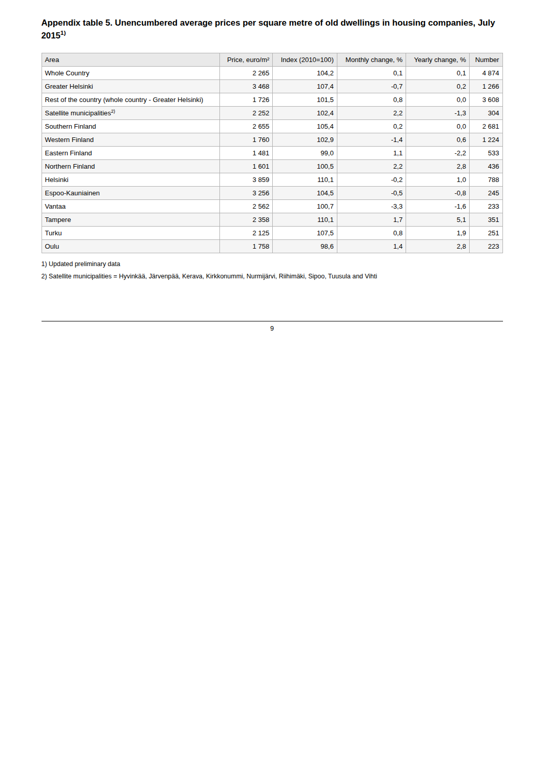Appendix table 5. Unencumbered average prices per square metre of old dwellings in housing companies, July 20151)
Unencumbered average prices per square metre of old dwellings in housing companies, July 2015
| Area | Price, euro/m² | Index (2010=100) | Monthly change, % | Yearly change, % | Number |
| --- | --- | --- | --- | --- | --- |
| Whole Country | 2 265 | 104,2 | 0,1 | 0,1 | 4 874 |
| Greater Helsinki | 3 468 | 107,4 | -0,7 | 0,2 | 1 266 |
| Rest of the country (whole country - Greater Helsinki) | 1 726 | 101,5 | 0,8 | 0,0 | 3 608 |
| Satellite municipalities 2) | 2 252 | 102,4 | 2,2 | -1,3 | 304 |
| Southern Finland | 2 655 | 105,4 | 0,2 | 0,0 | 2 681 |
| Western Finland | 1 760 | 102,9 | -1,4 | 0,6 | 1 224 |
| Eastern Finland | 1 481 | 99,0 | 1,1 | -2,2 | 533 |
| Northern Finland | 1 601 | 100,5 | 2,2 | 2,8 | 436 |
| Helsinki | 3 859 | 110,1 | -0,2 | 1,0 | 788 |
| Espoo-Kauniainen | 3 256 | 104,5 | -0,5 | -0,8 | 245 |
| Vantaa | 2 562 | 100,7 | -3,3 | -1,6 | 233 |
| Tampere | 2 358 | 110,1 | 1,7 | 5,1 | 351 |
| Turku | 2 125 | 107,5 | 0,8 | 1,9 | 251 |
| Oulu | 1 758 | 98,6 | 1,4 | 2,8 | 223 |
1) Updated preliminary data
2) Satellite municipalities = Hyvinkää, Järvenpää, Kerava, Kirkkonummi, Nurmijärvi, Riihimäki, Sipoo, Tuusula and Vihti
9